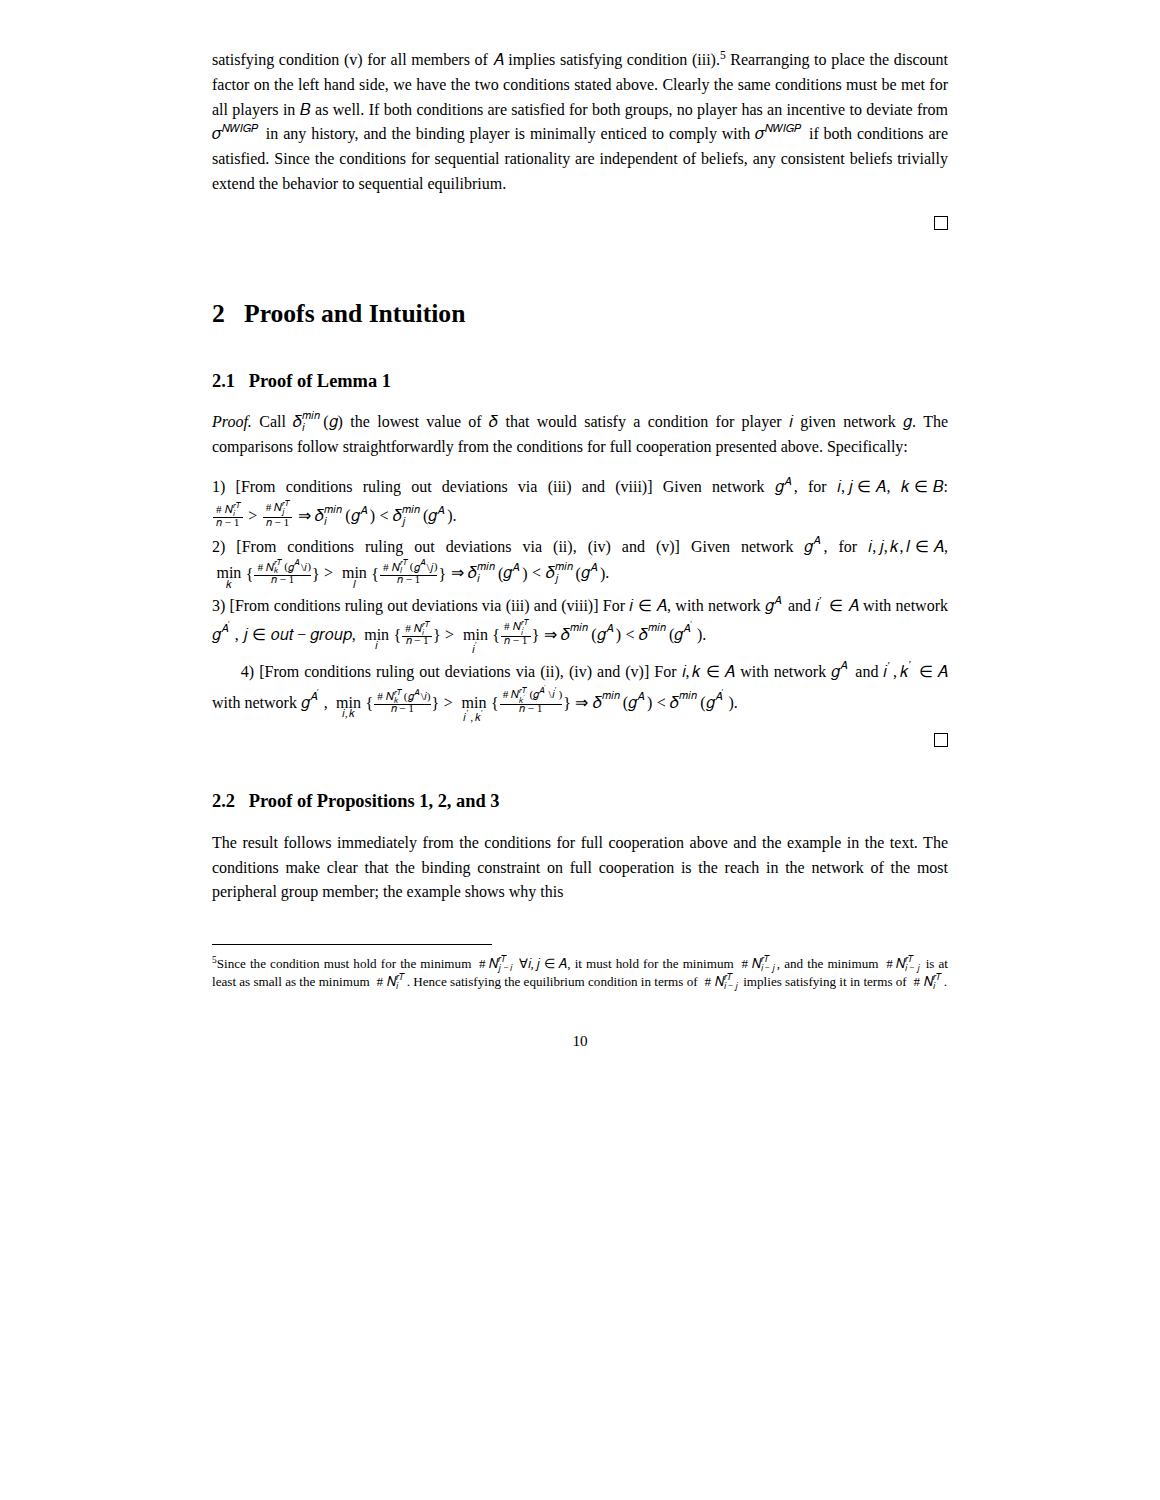satisfying condition (v) for all members of A implies satisfying condition (iii).5 Rearranging to place the discount factor on the left hand side, we have the two conditions stated above. Clearly the same conditions must be met for all players in B as well. If both conditions are satisfied for both groups, no player has an incentive to deviate from σNWIGP in any history, and the binding player is minimally enticed to comply with σNWIGP if both conditions are satisfied. Since the conditions for sequential rationality are independent of beliefs, any consistent beliefs trivially extend the behavior to sequential equilibrium.
2 Proofs and Intuition
2.1 Proof of Lemma 1
Proof. Call δimin(g) the lowest value of δ that would satisfy a condition for player i given network g. The comparisons follow straightforwardly from the conditions for full cooperation presented above. Specifically:
1) [From conditions ruling out deviations via (iii) and (viii)] Given network gA, for i,j∈A, k∈B: #NirTn−1>#NjrTn−1⇒δimin(gA)<δjmin(gA).
2) [From conditions ruling out deviations via (ii), (iv) and (v)] Given network gA, for i,j,k,l∈A, mink{#NkrT(gA\i)n−1}>minl{#NlrT(gA\j)n−1}⇒δimin(gA)<δjmin(gA).
3) [From conditions ruling out deviations via (iii) and (viii)] For i∈A, with network gA and i′∈A with network gA′, j∈out−group, mini{#NirTn−1}>mini′{#Ni′rTn−1}⇒δmin(gA)<δmin(gA′).
4) [From conditions ruling out deviations via (ii), (iv) and (v)] For i,k∈A with network gA and i′,k′∈A with network gA′, mini,k{#NkrT(gA\i)n−1}>mini′,k′{#Nk′rT(gA′\i′)n−1}⇒δmin(gA)<δmin(gA′).
2.2 Proof of Propositions 1, 2, and 3
The result follows immediately from the conditions for full cooperation above and the example in the text. The conditions make clear that the binding constraint on full cooperation is the reach in the network of the most peripheral group member; the example shows why this
5Since the condition must hold for the minimum #Nj−irT ∀i,j∈A, it must hold for the minimum #Ni−jrT, and the minimum #Ni−jrT is at least as small as the minimum #NirT. Hence satisfying the equilibrium condition in terms of #Ni−jrT implies satisfying it in terms of #NirT.
10